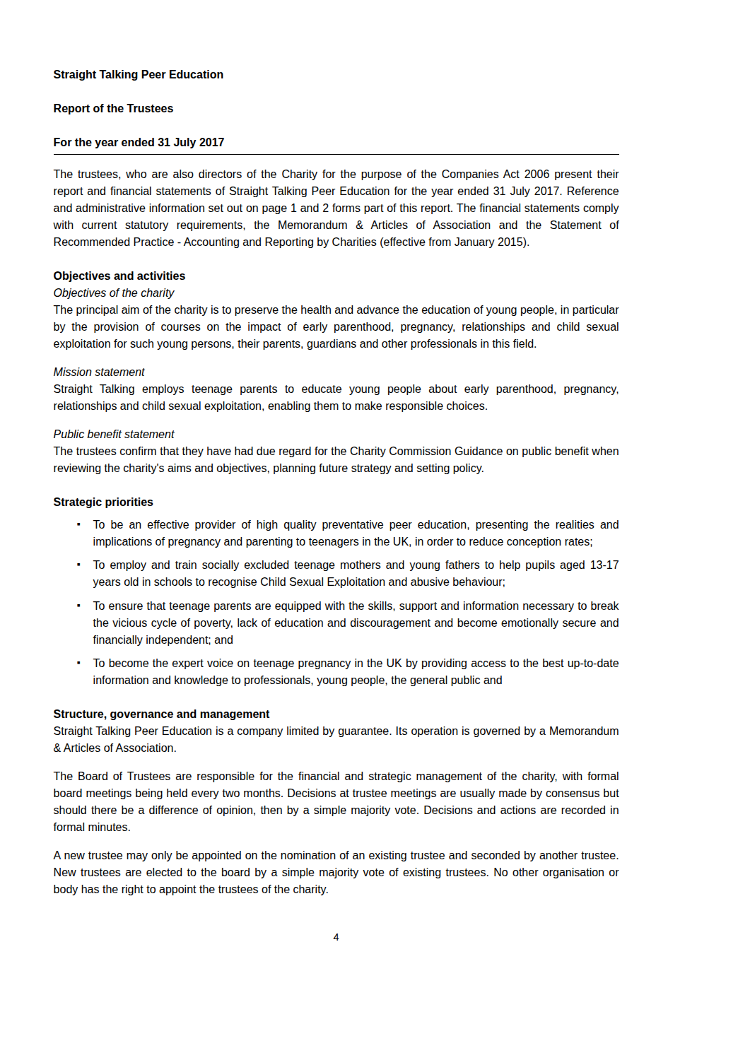Straight Talking Peer Education
Report of the Trustees
For the year ended 31 July 2017
The trustees, who are also directors of the Charity for the purpose of the Companies Act 2006 present their report and financial statements of Straight Talking Peer Education for the year ended 31 July 2017. Reference and administrative information set out on page 1 and 2 forms part of this report. The financial statements comply with current statutory requirements, the Memorandum & Articles of Association and the Statement of Recommended Practice - Accounting and Reporting by Charities (effective from January 2015).
Objectives and activities
Objectives of the charity
The principal aim of the charity is to preserve the health and advance the education of young people, in particular by the provision of courses on the impact of early parenthood, pregnancy, relationships and child sexual exploitation for such young persons, their parents, guardians and other professionals in this field.
Mission statement
Straight Talking employs teenage parents to educate young people about early parenthood, pregnancy, relationships and child sexual exploitation, enabling them to make responsible choices.
Public benefit statement
The trustees confirm that they have had due regard for the Charity Commission Guidance on public benefit when reviewing the charity's aims and objectives, planning future strategy and setting policy.
Strategic priorities
To be an effective provider of high quality preventative peer education, presenting the realities and implications of pregnancy and parenting to teenagers in the UK, in order to reduce conception rates;
To employ and train socially excluded teenage mothers and young fathers to help pupils aged 13-17 years old in schools to recognise Child Sexual Exploitation and abusive behaviour;
To ensure that teenage parents are equipped with the skills, support and information necessary to break the vicious cycle of poverty, lack of education and discouragement and become emotionally secure and financially independent; and
To become the expert voice on teenage pregnancy in the UK by providing access to the best up-to-date information and knowledge to professionals, young people, the general public and
Structure, governance and management
Straight Talking Peer Education is a company limited by guarantee. Its operation is governed by a Memorandum & Articles of Association.
The Board of Trustees are responsible for the financial and strategic management of the charity, with formal board meetings being held every two months. Decisions at trustee meetings are usually made by consensus but should there be a difference of opinion, then by a simple majority vote. Decisions and actions are recorded in formal minutes.
A new trustee may only be appointed on the nomination of an existing trustee and seconded by another trustee. New trustees are elected to the board by a simple majority vote of existing trustees. No other organisation or body has the right to appoint the trustees of the charity.
4